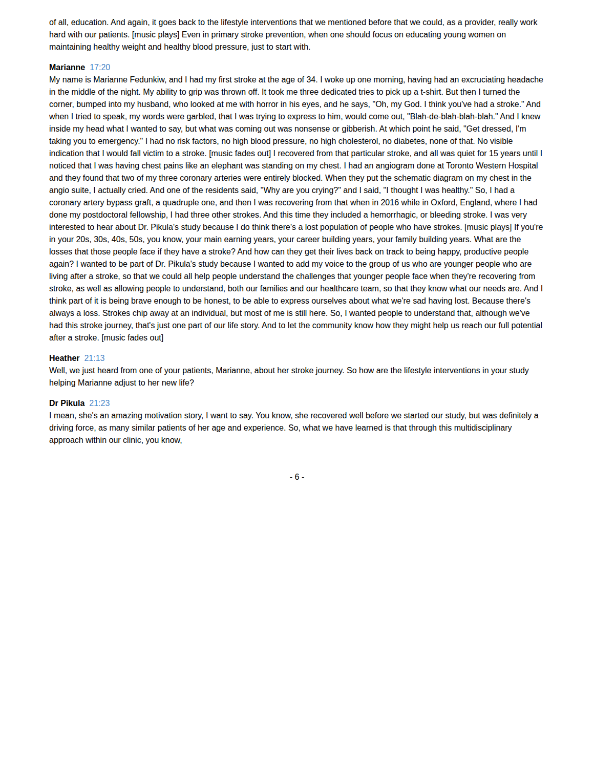of all, education. And again, it goes back to the lifestyle interventions that we mentioned before that we could, as a provider, really work hard with our patients. [music plays] Even in primary stroke prevention, when one should focus on educating young women on maintaining healthy weight and healthy blood pressure, just to start with.
Marianne 17:20
My name is Marianne Fedunkiw, and I had my first stroke at the age of 34. I woke up one morning, having had an excruciating headache in the middle of the night. My ability to grip was thrown off. It took me three dedicated tries to pick up a t-shirt. But then I turned the corner, bumped into my husband, who looked at me with horror in his eyes, and he says, "Oh, my God. I think you've had a stroke." And when I tried to speak, my words were garbled, that I was trying to express to him, would come out, "Blah-de-blah-blah-blah." And I knew inside my head what I wanted to say, but what was coming out was nonsense or gibberish. At which point he said, "Get dressed, I'm taking you to emergency." I had no risk factors, no high blood pressure, no high cholesterol, no diabetes, none of that. No visible indication that I would fall victim to a stroke. [music fades out] I recovered from that particular stroke, and all was quiet for 15 years until I noticed that I was having chest pains like an elephant was standing on my chest. I had an angiogram done at Toronto Western Hospital and they found that two of my three coronary arteries were entirely blocked. When they put the schematic diagram on my chest in the angio suite, I actually cried. And one of the residents said, "Why are you crying?" and I said, "I thought I was healthy." So, I had a coronary artery bypass graft, a quadruple one, and then I was recovering from that when in 2016 while in Oxford, England, where I had done my postdoctoral fellowship, I had three other strokes. And this time they included a hemorrhagic, or bleeding stroke. I was very interested to hear about Dr. Pikula's study because I do think there's a lost population of people who have strokes. [music plays] If you're in your 20s, 30s, 40s, 50s, you know, your main earning years, your career building years, your family building years. What are the losses that those people face if they have a stroke? And how can they get their lives back on track to being happy, productive people again? I wanted to be part of Dr. Pikula's study because I wanted to add my voice to the group of us who are younger people who are living after a stroke, so that we could all help people understand the challenges that younger people face when they're recovering from stroke, as well as allowing people to understand, both our families and our healthcare team, so that they know what our needs are. And I think part of it is being brave enough to be honest, to be able to express ourselves about what we're sad having lost. Because there's always a loss. Strokes chip away at an individual, but most of me is still here. So, I wanted people to understand that, although we've had this stroke journey, that's just one part of our life story. And to let the community know how they might help us reach our full potential after a stroke. [music fades out]
Heather 21:13
Well, we just heard from one of your patients, Marianne, about her stroke journey. So how are the lifestyle interventions in your study helping Marianne adjust to her new life?
Dr Pikula 21:23
I mean, she's an amazing motivation story, I want to say. You know, she recovered well before we started our study, but was definitely a driving force, as many similar patients of her age and experience. So, what we have learned is that through this multidisciplinary approach within our clinic, you know,
- 6 -